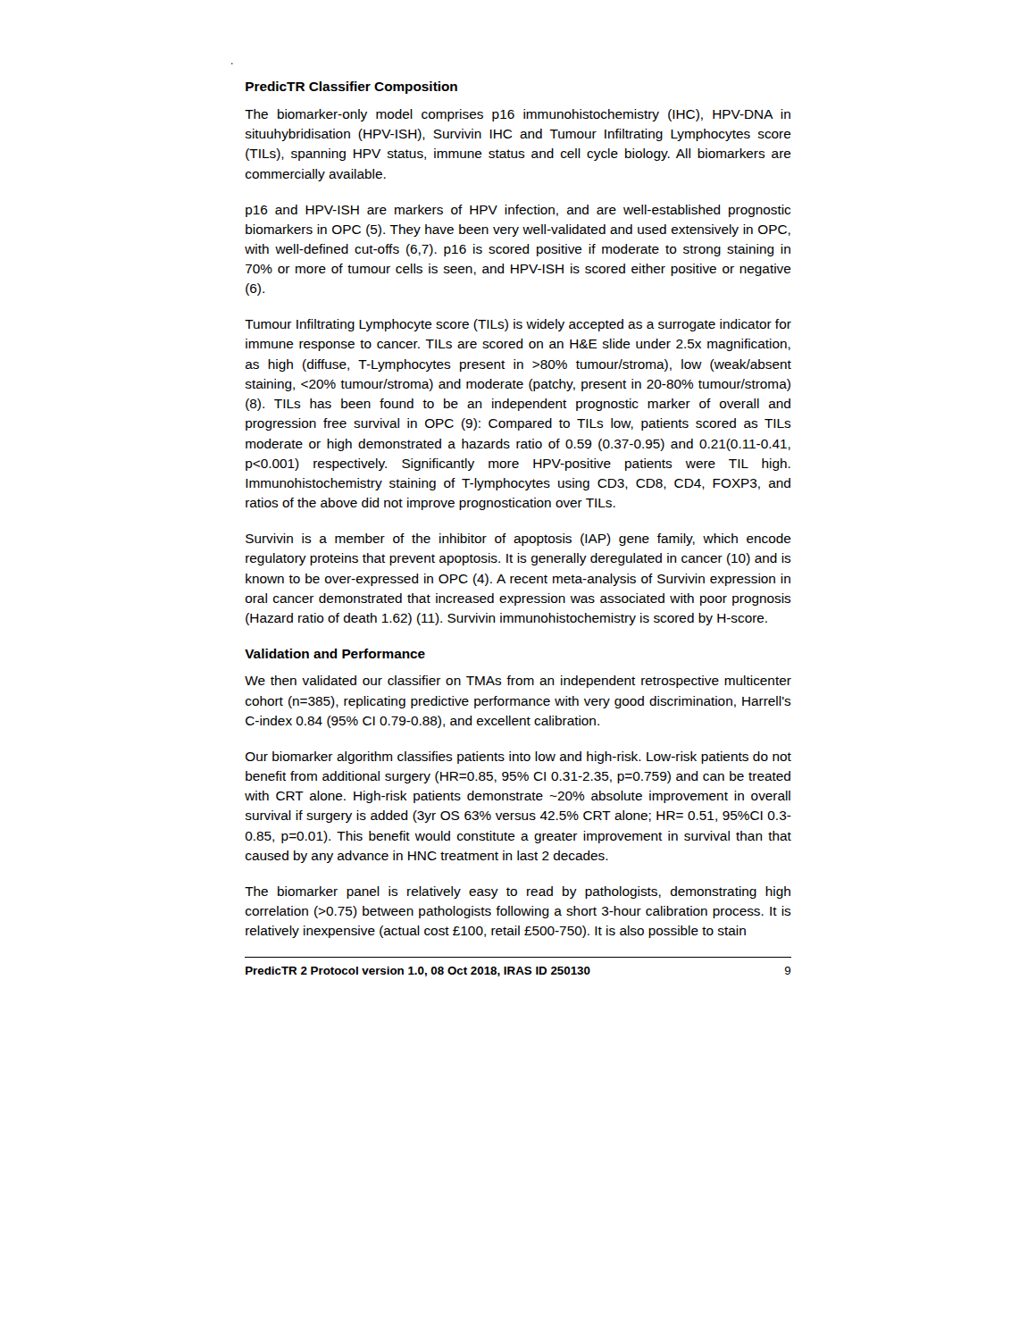.
PredicTR Classifier Composition
The biomarker-only model comprises p16 immunohistochemistry (IHC), HPV-DNA in situuhybridisation (HPV-ISH), Survivin IHC and Tumour Infiltrating Lymphocytes score (TILs), spanning HPV status, immune status and cell cycle biology. All biomarkers are commercially available.
p16 and HPV-ISH are markers of HPV infection, and are well-established prognostic biomarkers in OPC (5). They have been very well-validated and used extensively in OPC, with well-defined cut-offs (6,7). p16 is scored positive if moderate to strong staining in 70% or more of tumour cells is seen, and HPV-ISH is scored either positive or negative (6).
Tumour Infiltrating Lymphocyte score (TILs) is widely accepted as a surrogate indicator for immune response to cancer. TILs are scored on an H&E slide under 2.5x magnification, as high (diffuse, T-Lymphocytes present in >80% tumour/stroma), low (weak/absent staining, <20% tumour/stroma) and moderate (patchy, present in 20-80% tumour/stroma) (8). TILs has been found to be an independent prognostic marker of overall and progression free survival in OPC (9): Compared to TILs low, patients scored as TILs moderate or high demonstrated a hazards ratio of 0.59 (0.37-0.95) and 0.21(0.11-0.41, p<0.001) respectively. Significantly more HPV-positive patients were TIL high. Immunohistochemistry staining of T-lymphocytes using CD3, CD8, CD4, FOXP3, and ratios of the above did not improve prognostication over TILs.
Survivin is a member of the inhibitor of apoptosis (IAP) gene family, which encode regulatory proteins that prevent apoptosis. It is generally deregulated in cancer (10) and is known to be over-expressed in OPC (4). A recent meta-analysis of Survivin expression in oral cancer demonstrated that increased expression was associated with poor prognosis (Hazard ratio of death 1.62) (11). Survivin immunohistochemistry is scored by H-score.
Validation and Performance
We then validated our classifier on TMAs from an independent retrospective multicenter cohort (n=385), replicating predictive performance with very good discrimination, Harrell's C-index 0.84 (95% CI 0.79-0.88), and excellent calibration.
Our biomarker algorithm classifies patients into low and high-risk. Low-risk patients do not benefit from additional surgery (HR=0.85, 95% CI 0.31-2.35, p=0.759) and can be treated with CRT alone. High-risk patients demonstrate ~20% absolute improvement in overall survival if surgery is added (3yr OS 63% versus 42.5% CRT alone; HR= 0.51, 95%CI 0.3-0.85, p=0.01). This benefit would constitute a greater improvement in survival than that caused by any advance in HNC treatment in last 2 decades.
The biomarker panel is relatively easy to read by pathologists, demonstrating high correlation (>0.75) between pathologists following a short 3-hour calibration process. It is relatively inexpensive (actual cost £100, retail £500-750). It is also possible to stain
PredicTR 2 Protocol version 1.0, 08 Oct 2018, IRAS ID 250130 9